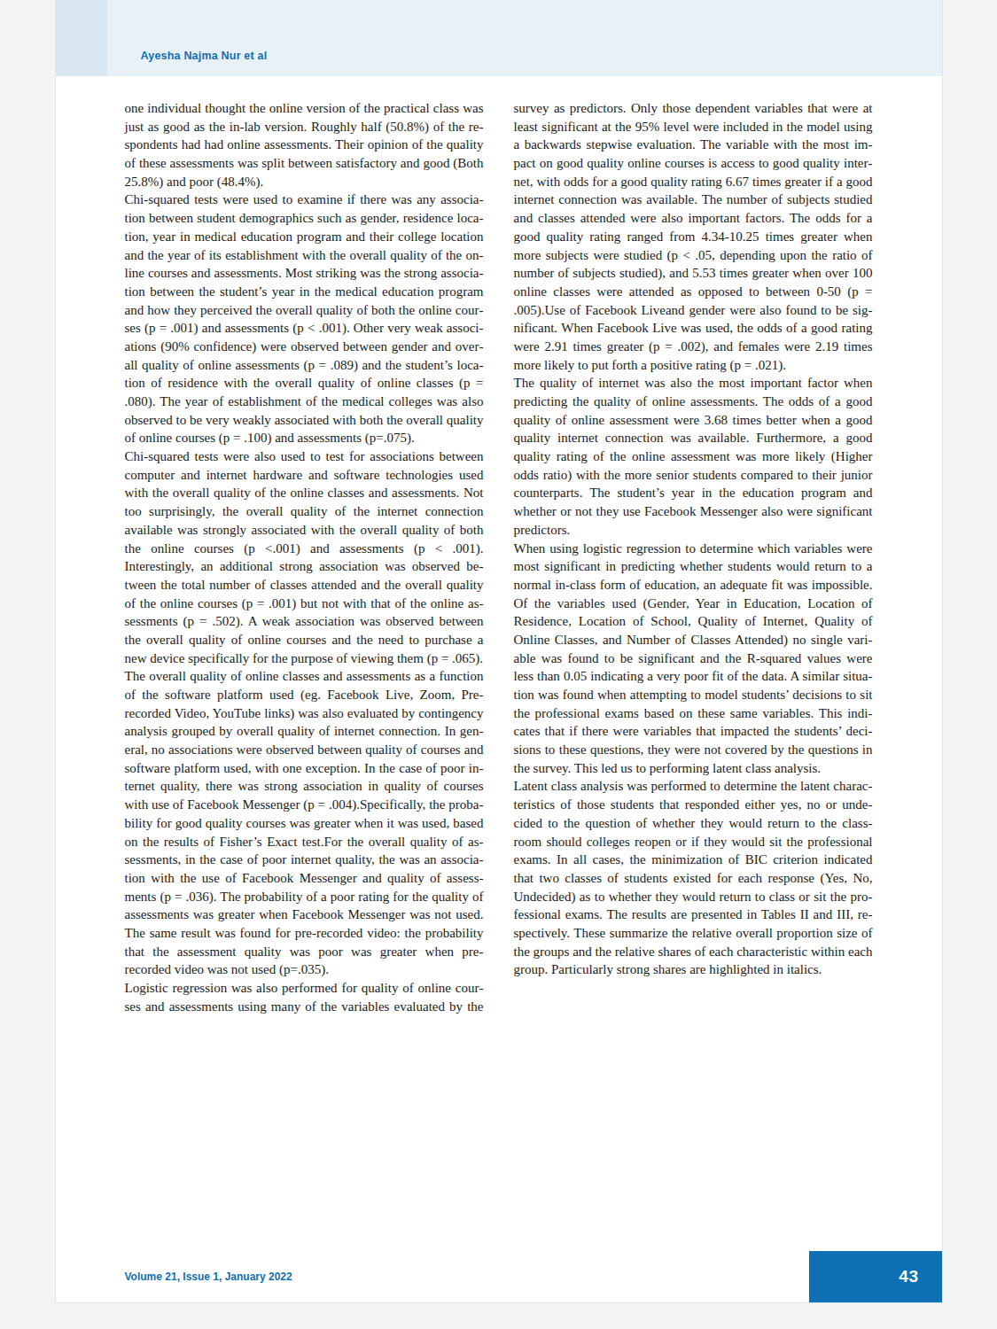Ayesha Najma Nur et al
one individual thought the online version of the practical class was just as good as the in-lab version. Roughly half (50.8%) of the respondents had had online assessments. Their opinion of the quality of these assessments was split between satisfactory and good (Both 25.8%) and poor (48.4%).
Chi-squared tests were used to examine if there was any association between student demographics such as gender, residence location, year in medical education program and their college location and the year of its establishment with the overall quality of the online courses and assessments. Most striking was the strong association between the student’s year in the medical education program and how they perceived the overall quality of both the online courses (p = .001) and assessments (p < .001). Other very weak associations (90% confidence) were observed between gender and overall quality of online assessments (p = .089) and the student’s location of residence with the overall quality of online classes (p = .080). The year of establishment of the medical colleges was also observed to be very weakly associated with both the overall quality of online courses (p = .100) and assessments (p=.075).
Chi-squared tests were also used to test for associations between computer and internet hardware and software technologies used with the overall quality of the online classes and assessments. Not too surprisingly, the overall quality of the internet connection available was strongly associated with the overall quality of both the online courses (p <.001) and assessments (p < .001). Interestingly, an additional strong association was observed between the total number of classes attended and the overall quality of the online courses (p = .001) but not with that of the online assessments (p = .502). A weak association was observed between the overall quality of online courses and the need to purchase a new device specifically for the purpose of viewing them (p = .065).
The overall quality of online classes and assessments as a function of the software platform used (eg. Facebook Live, Zoom, Pre-recorded Video, YouTube links) was also evaluated by contingency analysis grouped by overall quality of internet connection. In general, no associations were observed between quality of courses and software platform used, with one exception. In the case of poor internet quality, there was strong association in quality of courses with use of Facebook Messenger (p = .004).Specifically, the probability for good quality courses was greater when it was used, based on the results of Fisher’s Exact test.For the overall quality of assessments, in the case of poor internet quality, the was an association with the use of Facebook Messenger and quality of assessments (p = .036). The probability of a poor rating for the quality of assessments was greater when Facebook Messenger was not used. The same result was found for pre-recorded video: the probability that the assessment quality was poor was greater when pre-recorded video was not used (p=.035).
Logistic regression was also performed for quality of online courses and assessments using many of the variables evaluated by the survey as predictors. Only those dependent variables that were at least significant at the 95% level were included in the model using a backwards stepwise evaluation. The variable with the most impact on good quality online courses is access to good quality internet, with odds for a good quality rating 6.67 times greater if a good internet connection was available. The number of subjects studied and classes attended were also important factors. The odds for a good quality rating ranged from 4.34-10.25 times greater when more subjects were studied (p < .05, depending upon the ratio of number of subjects studied), and 5.53 times greater when over 100 online classes were attended as opposed to between 0-50 (p = .005).Use of Facebook Liveand gender were also found to be significant. When Facebook Live was used, the odds of a good rating were 2.91 times greater (p = .002), and females were 2.19 times more likely to put forth a positive rating (p = .021).
The quality of internet was also the most important factor when predicting the quality of online assessments. The odds of a good quality of online assessment were 3.68 times better when a good quality internet connection was available. Furthermore, a good quality rating of the online assessment was more likely (Higher odds ratio) with the more senior students compared to their junior counterparts. The student’s year in the education program and whether or not they use Facebook Messenger also were significant predictors.
When using logistic regression to determine which variables were most significant in predicting whether students would return to a normal in-class form of education, an adequate fit was impossible. Of the variables used (Gender, Year in Education, Location of Residence, Location of School, Quality of Internet, Quality of Online Classes, and Number of Classes Attended) no single variable was found to be significant and the R-squared values were less than 0.05 indicating a very poor fit of the data. A similar situation was found when attempting to model students’ decisions to sit the professional exams based on these same variables. This indicates that if there were variables that impacted the students’ decisions to these questions, they were not covered by the questions in the survey. This led us to performing latent class analysis.
Latent class analysis was performed to determine the latent characteristics of those students that responded either yes, no or undecided to the question of whether they would return to the classroom should colleges reopen or if they would sit the professional exams. In all cases, the minimization of BIC criterion indicated that two classes of students existed for each response (Yes, No, Undecided) as to whether they would return to class or sit the professional exams. The results are presented in Tables II and III, respectively. These summarize the relative overall proportion size of the groups and the relative shares of each characteristic within each group. Particularly strong shares are highlighted in italics.
Volume 21, Issue 1, January 2022
43